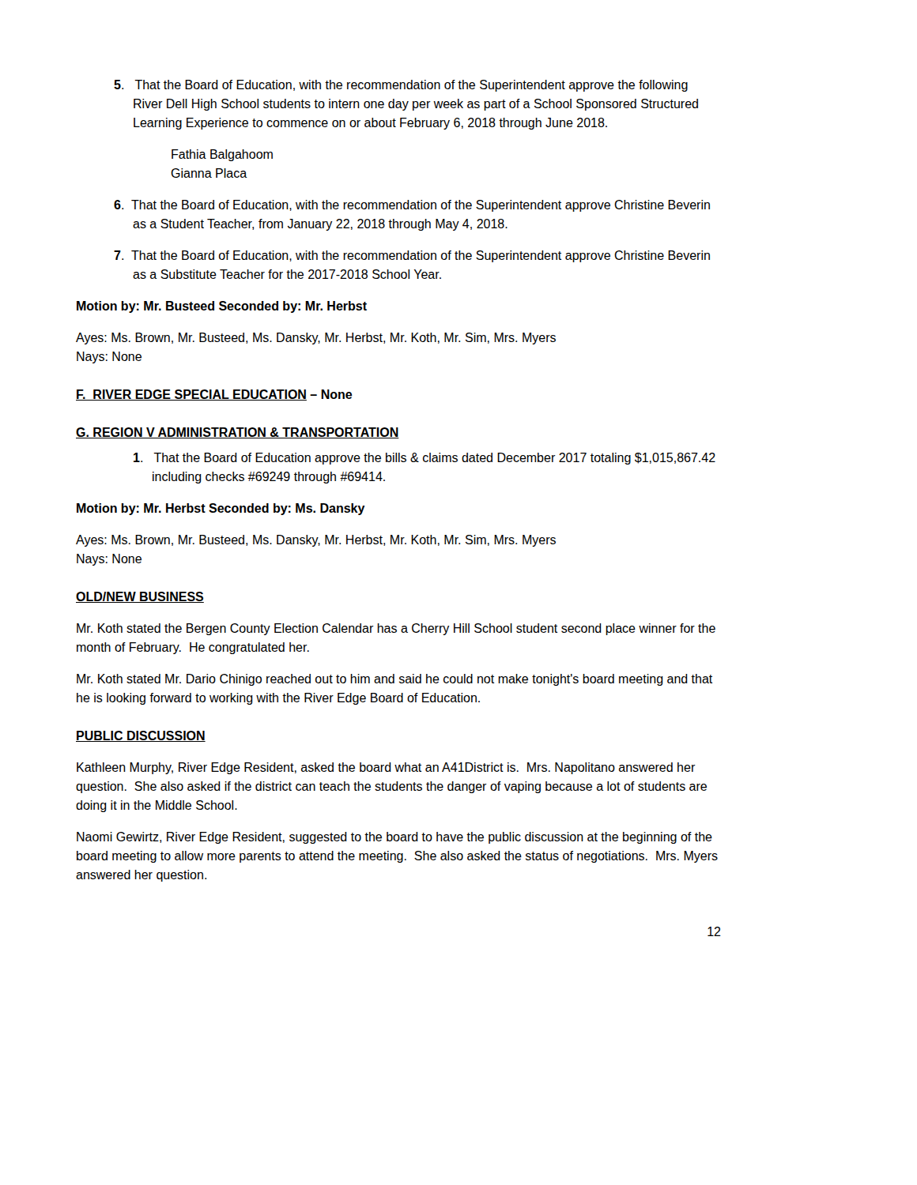5. That the Board of Education, with the recommendation of the Superintendent approve the following River Dell High School students to intern one day per week as part of a School Sponsored Structured Learning Experience to commence on or about February 6, 2018 through June 2018.
Fathia Balgahoom
Gianna Placa
6. That the Board of Education, with the recommendation of the Superintendent approve Christine Beverin as a Student Teacher, from January 22, 2018 through May 4, 2018.
7. That the Board of Education, with the recommendation of the Superintendent approve Christine Beverin as a Substitute Teacher for the 2017-2018 School Year.
Motion by: Mr. Busteed Seconded by: Mr. Herbst
Ayes: Ms. Brown, Mr. Busteed, Ms. Dansky, Mr. Herbst, Mr. Koth, Mr. Sim, Mrs. Myers
Nays: None
F. RIVER EDGE SPECIAL EDUCATION – None
G. REGION V ADMINISTRATION & TRANSPORTATION
1. That the Board of Education approve the bills & claims dated December 2017 totaling $1,015,867.42 including checks #69249 through #69414.
Motion by: Mr. Herbst Seconded by: Ms. Dansky
Ayes: Ms. Brown, Mr. Busteed, Ms. Dansky, Mr. Herbst, Mr. Koth, Mr. Sim, Mrs. Myers
Nays: None
OLD/NEW BUSINESS
Mr. Koth stated the Bergen County Election Calendar has a Cherry Hill School student second place winner for the month of February. He congratulated her.
Mr. Koth stated Mr. Dario Chinigo reached out to him and said he could not make tonight's board meeting and that he is looking forward to working with the River Edge Board of Education.
PUBLIC DISCUSSION
Kathleen Murphy, River Edge Resident, asked the board what an A41District is. Mrs. Napolitano answered her question. She also asked if the district can teach the students the danger of vaping because a lot of students are doing it in the Middle School.
Naomi Gewirtz, River Edge Resident, suggested to the board to have the public discussion at the beginning of the board meeting to allow more parents to attend the meeting. She also asked the status of negotiations. Mrs. Myers answered her question.
12